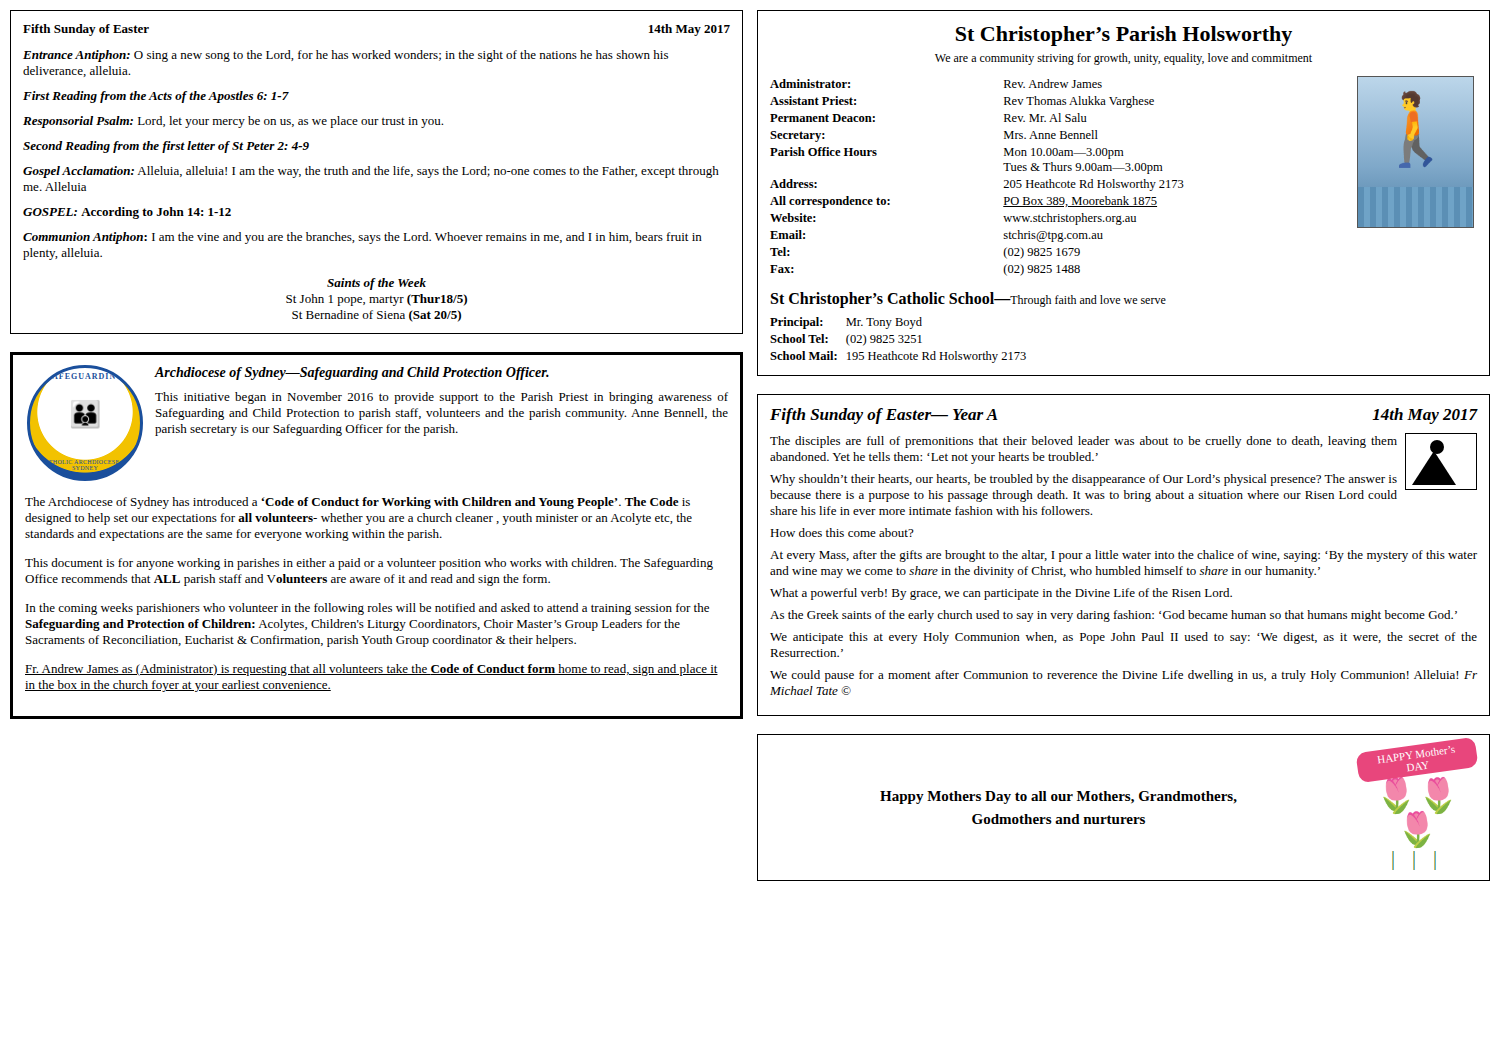Fifth Sunday of Easter 14th May 2017
Entrance Antiphon: O sing a new song to the Lord, for he has worked wonders; in the sight of the nations he has shown his deliverance, alleluia.
First Reading from the Acts of the Apostles 6: 1-7
Responsorial Psalm: Lord, let your mercy be on us, as we place our trust in you.
Second Reading from the first letter of St Peter 2: 4-9
Gospel Acclamation: Alleluia, alleluia! I am the way, the truth and the life, says the Lord; no-one comes to the Father, except through me. Alleluia
GOSPEL: According to John 14: 1-12
Communion Antiphon: I am the vine and you are the branches, says the Lord. Whoever remains in me, and I in him, bears fruit in plenty, alleluia.
Saints of the Week
St John 1 pope, martyr (Thur18/5)
St Bernadine of Siena (Sat 20/5)
SAFEGUARDING
👪
Catholic Archdiocese of Sydney
Archdiocese of Sydney—Safeguarding and Child Protection Officer.
This initiative began in November 2016 to provide support to the Parish Priest in bringing awareness of Safeguarding and Child Protection to parish staff, volunteers and the parish community. Anne Bennell, the parish secretary is our Safeguarding Officer for the parish.
The Archdiocese of Sydney has introduced a ‘Code of Conduct for Working with Children and Young People’. The Code is designed to help set our expectations for all volunteers- whether you are a church cleaner , youth minister or an Acolyte etc, the standards and expectations are the same for everyone working within the parish.
This document is for anyone working in parishes in either a paid or a volunteer position who works with children. The Safeguarding Office recommends that ALL parish staff and Volunteers are aware of it and read and sign the form.
In the coming weeks parishioners who volunteer in the following roles will be notified and asked to attend a training session for the Safeguarding and Protection of Children: Acolytes, Children's Liturgy Coordinators, Choir Master’s Group Leaders for the Sacraments of Reconciliation, Eucharist & Confirmation, parish Youth Group coordinator & their helpers.
Fr. Andrew James as (Administrator) is requesting that all volunteers take the Code of Conduct form home to read, sign and place it in the box in the church foyer at your earliest convenience.
St Christopher’s Parish Holsworthy
We are a community striving for growth, unity, equality, love and commitment
| Administrator: | Rev. Andrew James |
| Assistant Priest: | Rev Thomas Alukka Varghese |
| Permanent Deacon: | Rev. Mr. Al Salu |
| Secretary: | Mrs. Anne Bennell |
| Parish Office Hours | Mon 10.00am—3.00pm Tues & Thurs 9.00am—3.00pm |
| Address: | 205 Heathcote Rd Holsworthy 2173 |
| All correspondence to: | PO Box 389, Moorebank 1875 |
| Website: | www.stchristophers.org.au |
| Email: | stchris@tpg.com.au |
| Tel: | (02) 9825 1679 |
| Fax: | (02) 9825 1488 |
🚶
St Christopher’s Catholic School—Through faith and love we serve
| Principal: | Mr. Tony Boyd |
| School Tel: | (02) 9825 3251 |
| School Mail: | 195 Heathcote Rd Holsworthy 2173 |
Fifth Sunday of Easter— Year A 14th May 2017
The disciples are full of premonitions that their beloved leader was about to be cruelly done to death, leaving them abandoned. Yet he tells them: ‘Let not your hearts be troubled.’
Why shouldn’t their hearts, our hearts, be troubled by the disappearance of Our Lord’s physical presence? The answer is because there is a purpose to his passage through death. It was to bring about a situation where our Risen Lord could share his life in ever more intimate fashion with his followers.
How does this come about?
At every Mass, after the gifts are brought to the altar, I pour a little water into the chalice of wine, saying: ‘By the mystery of this water and wine may we come to share in the divinity of Christ, who humbled himself to share in our humanity.’
What a powerful verb! By grace, we can participate in the Divine Life of the Risen Lord.
As the Greek saints of the early church used to say in very daring fashion: ‘God became human so that humans might become God.’
We anticipate this at every Holy Communion when, as Pope John Paul II used to say: ‘We digest, as it were, the secret of the Resurrection.’
We could pause for a moment after Communion to reverence the Divine Life dwelling in us, a truly Holy Communion! Alleluia! Fr Michael Tate ©
Happy Mothers Day to all our Mothers, Grandmothers,
Godmothers and nurturers
HAPPY Mother’s DAY
🌷🌷🌷
| | |